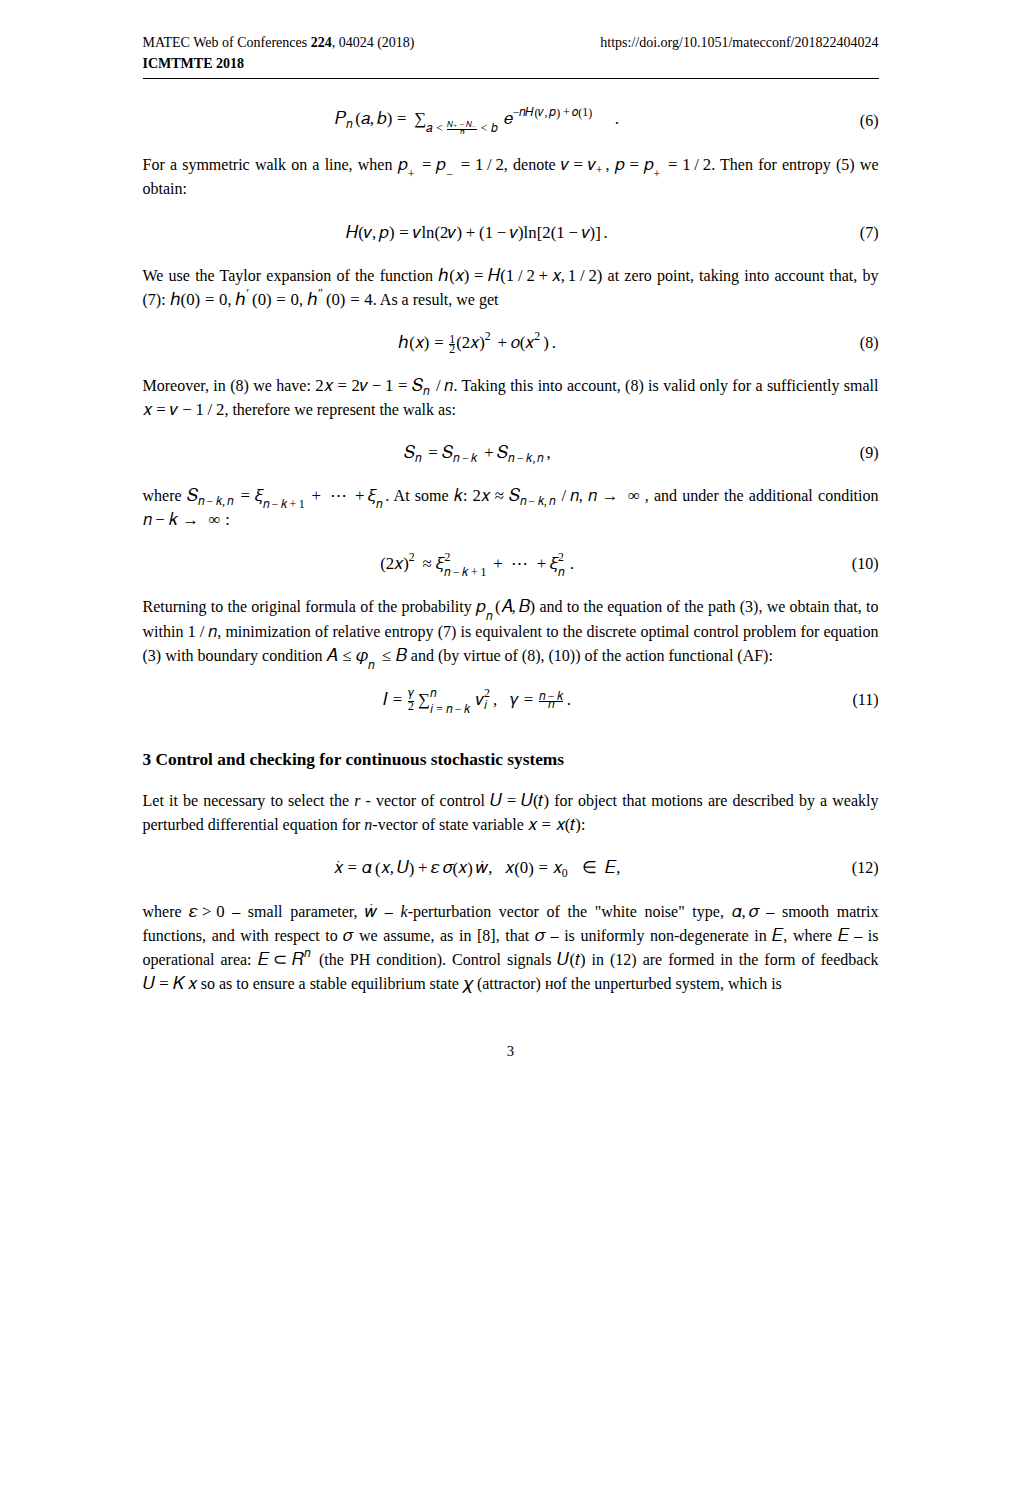MATEC Web of Conferences 224, 04024 (2018)
ICMTMTE 2018
https://doi.org/10.1051/matecconf/201822404024
Pn (a,b) = ∑ a< N+−N− n <b e −nH(ν,p)+o(1) .
(6)
For a symmetric walk on a line, when p+=p−=1/2, denote ν=ν+, p=p+=1/2. Then for entropy (5) we obtain:
H(ν,p) = νln(2ν) + (1−ν) ln[2(1−ν)] .
(7)
We use the Taylor expansion of the function h(x)=H(1/2+x,1/2) at zero point, taking into account that, by (7): h(0)=0, h′(0)=0, h″(0)=4. As a result, we get
h(x) = 12 (2x)2 + o(x2) .
(8)
Moreover, in (8) we have: 2x=2ν−1=Sn/n. Taking this into account, (8) is valid only for a sufficiently small x=ν−1/2, therefore we represent the walk as:
Sn = Sn−k + Sn−k,n ,
(9)
where Sn−k,n=ξn−k+1+⋯+ξn. At some k: 2x≈Sn−k,n/n, n→∞, and under the additional condition n−k→∞:
(2x)2 ≈ ξn−k+12 +⋯+ ξn2 .
(10)
Returning to the original formula of the probability pn(A,B) and to the equation of the path (3), we obtain that, to within 1/n, minimization of relative entropy (7) is equivalent to the discrete optimal control problem for equation (3) with boundary condition A≤φn≤B and (by virtue of (8), (10)) of the action functional (AF):
I = γ2 ∑ i=n−k n vi2 , γ = n−k n .
(11)
3 Control and checking for continuous stochastic systems
Let it be necessary to select the r - vector of control U=U(t) for object that motions are described by a weakly perturbed differential equation for n-vector of state variable x=x(t):
ẋ = α (x,U) + ε σ(x) ẇ , x(0) = x0 ∈ E ,
(12)
where ε>0 – small parameter, ẇ – k-perturbation vector of the "white noise" type, α,σ – smooth matrix functions, and with respect to σ we assume, as in [8], that σ – is uniformly non-degenerate in E, where E – is operational area: E⊂Rn (the PH condition). Control signals U(t) in (12) are formed in the form of feedback U=Kx so as to ensure a stable equilibrium state χ (attractor) нof the unperturbed system, which is
3